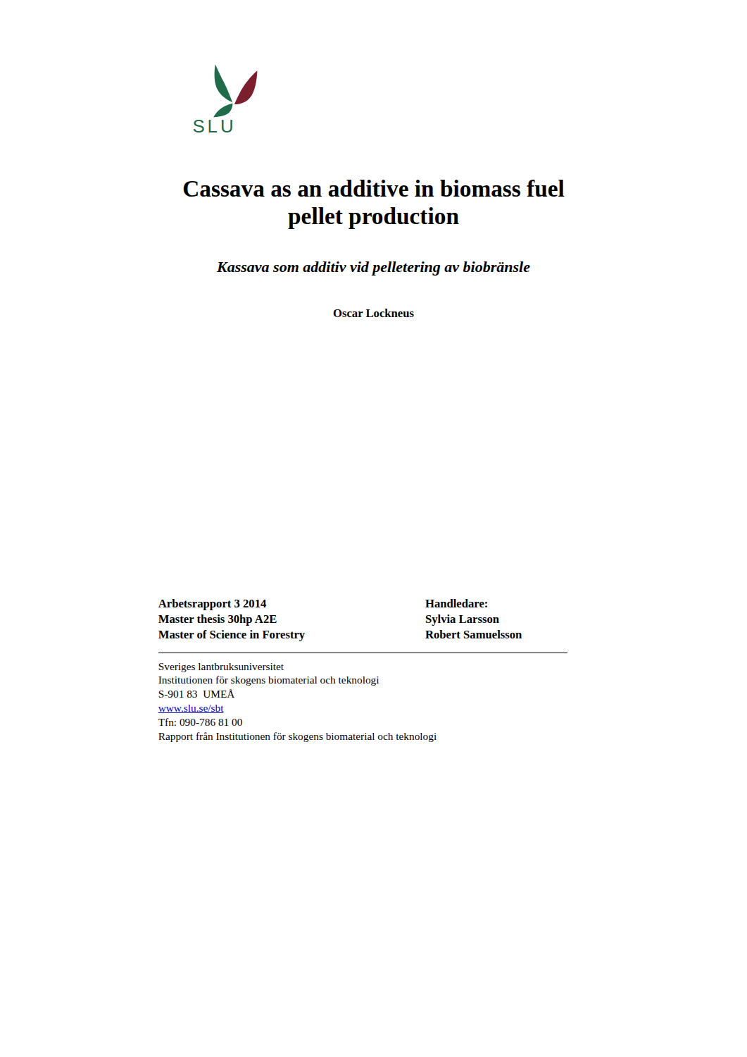SLU
Cassava as an additive in biomass fuel pellet production
Kassava som additiv vid pelletering av biobränsle
Oscar Lockneus
Arbetsrapport 3 2014
Master thesis 30hp A2E
Master of Science in Forestry
Handledare:
Sylvia Larsson
Robert Samuelsson
Sveriges lantbruksuniversitet
Institutionen för skogens biomaterial och teknologi
S-901 83 UMEÅ
www.slu.se/sbt
Tfn: 090-786 81 00
Rapport från Institutionen för skogens biomaterial och teknologi